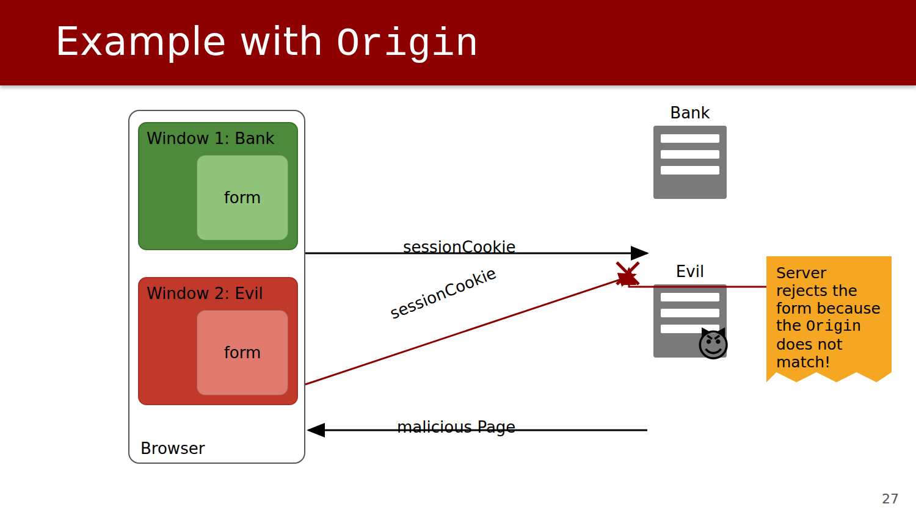Example with Origin
Window 1: Bank
form
Window 2: Evil
form
Browser
Bank
Evil
😈
sessionCookie
sessionCookie
malicious Page
Server rejects the form because the Origin does not match!
27